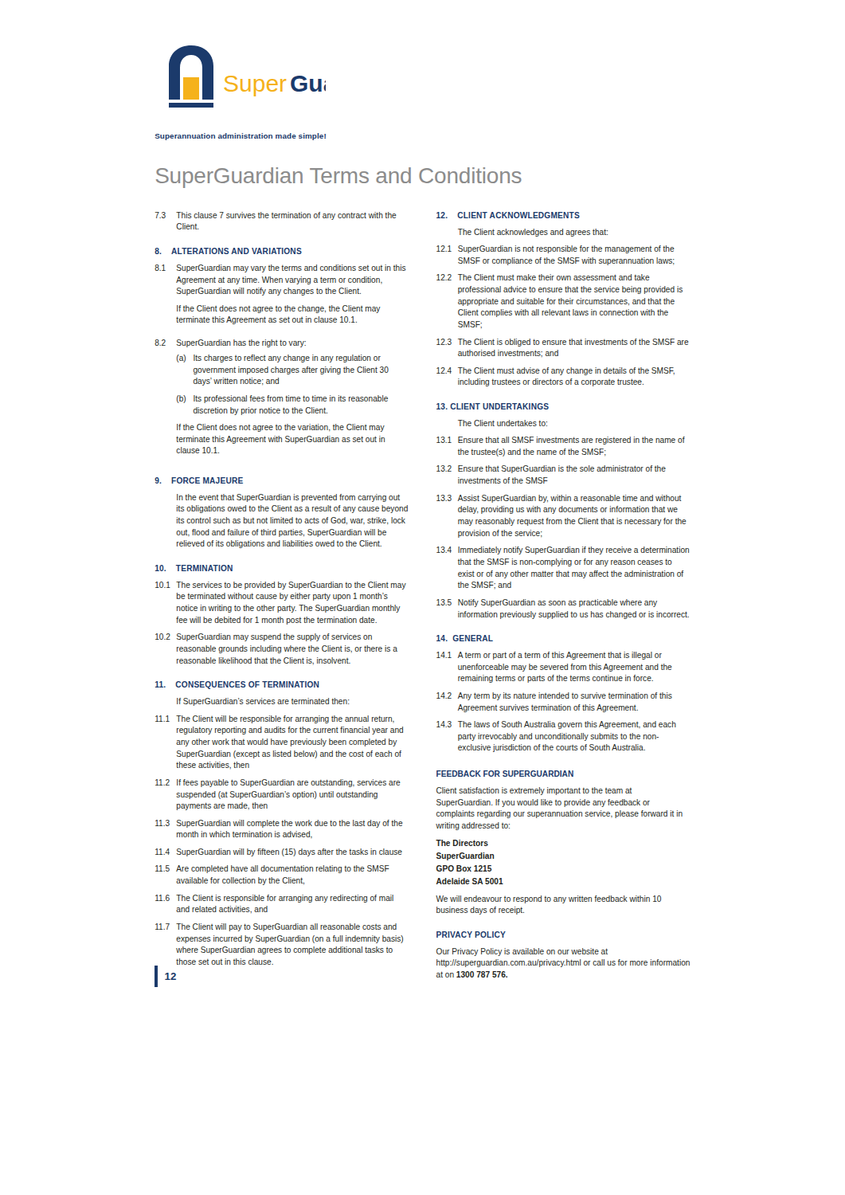Super Guardian
Superannuation administration made simple!
SuperGuardian Terms and Conditions
7.3
This clause 7 survives the termination of any contract with the Client.
8. Alterations and Variations
8.1
SuperGuardian may vary the terms and conditions set out in this Agreement at any time. When varying a term or condition, SuperGuardian will notify any changes to the Client.
If the Client does not agree to the change, the Client may terminate this Agreement as set out in clause 10.1.
8.2
SuperGuardian has the right to vary:
(a)
Its charges to reflect any change in any regulation or government imposed charges after giving the Client 30 days’ written notice; and
(b)
Its professional fees from time to time in its reasonable discretion by prior notice to the Client.
If the Client does not agree to the variation, the Client may terminate this Agreement with SuperGuardian as set out in clause 10.1.
9. Force Majeure
In the event that SuperGuardian is prevented from carrying out its obligations owed to the Client as a result of any cause beyond its control such as but not limited to acts of God, war, strike, lock out, flood and failure of third parties, SuperGuardian will be relieved of its obligations and liabilities owed to the Client.
10. Termination
10.1
The services to be provided by SuperGuardian to the Client may be terminated without cause by either party upon 1 month’s notice in writing to the other party. The SuperGuardian monthly fee will be debited for 1 month post the termination date.
10.2
SuperGuardian may suspend the supply of services on reasonable grounds including where the Client is, or there is a reasonable likelihood that the Client is, insolvent.
11. Consequences of Termination
If SuperGuardian’s services are terminated then:
11.1
The Client will be responsible for arranging the annual return, regulatory reporting and audits for the current financial year and any other work that would have previously been completed by SuperGuardian (except as listed below) and the cost of each of these activities, then
11.2
If fees payable to SuperGuardian are outstanding, services are suspended (at SuperGuardian’s option) until outstanding payments are made, then
11.3
SuperGuardian will complete the work due to the last day of the month in which termination is advised,
11.4
SuperGuardian will by fifteen (15) days after the tasks in clause
11.5
Are completed have all documentation relating to the SMSF available for collection by the Client,
11.6
The Client is responsible for arranging any redirecting of mail and related activities, and
11.7
The Client will pay to SuperGuardian all reasonable costs and expenses incurred by SuperGuardian (on a full indemnity basis) where SuperGuardian agrees to complete additional tasks to those set out in this clause.
12. Client Acknowledgments
The Client acknowledges and agrees that:
12.1
SuperGuardian is not responsible for the management of the SMSF or compliance of the SMSF with superannuation laws;
12.2
The Client must make their own assessment and take professional advice to ensure that the service being provided is appropriate and suitable for their circumstances, and that the Client complies with all relevant laws in connection with the SMSF;
12.3
The Client is obliged to ensure that investments of the SMSF are authorised investments; and
12.4
The Client must advise of any change in details of the SMSF, including trustees or directors of a corporate trustee.
13. Client Undertakings
The Client undertakes to:
13.1
Ensure that all SMSF investments are registered in the name of the trustee(s) and the name of the SMSF;
13.2
Ensure that SuperGuardian is the sole administrator of the investments of the SMSF
13.3
Assist SuperGuardian by, within a reasonable time and without delay, providing us with any documents or information that we may reasonably request from the Client that is necessary for the provision of the service;
13.4
Immediately notify SuperGuardian if they receive a determination that the SMSF is non-complying or for any reason ceases to exist or of any other matter that may affect the administration of the SMSF; and
13.5
Notify SuperGuardian as soon as practicable where any information previously supplied to us has changed or is incorrect.
14. General
14.1
A term or part of a term of this Agreement that is illegal or unenforceable may be severed from this Agreement and the remaining terms or parts of the terms continue in force.
14.2
Any term by its nature intended to survive termination of this Agreement survives termination of this Agreement.
14.3
The laws of South Australia govern this Agreement, and each party irrevocably and unconditionally submits to the non-exclusive jurisdiction of the courts of South Australia.
Feedback for SuperGuardian
Client satisfaction is extremely important to the team at SuperGuardian. If you would like to provide any feedback or complaints regarding our superannuation service, please forward it in writing addressed to:
The Directors
SuperGuardian
GPO Box 1215
Adelaide SA 5001
We will endeavour to respond to any written feedback within 10 business days of receipt.
Privacy Policy
Our Privacy Policy is available on our website at http://superguardian.com.au/privacy.html or call us for more information at on 1300 787 576.
12